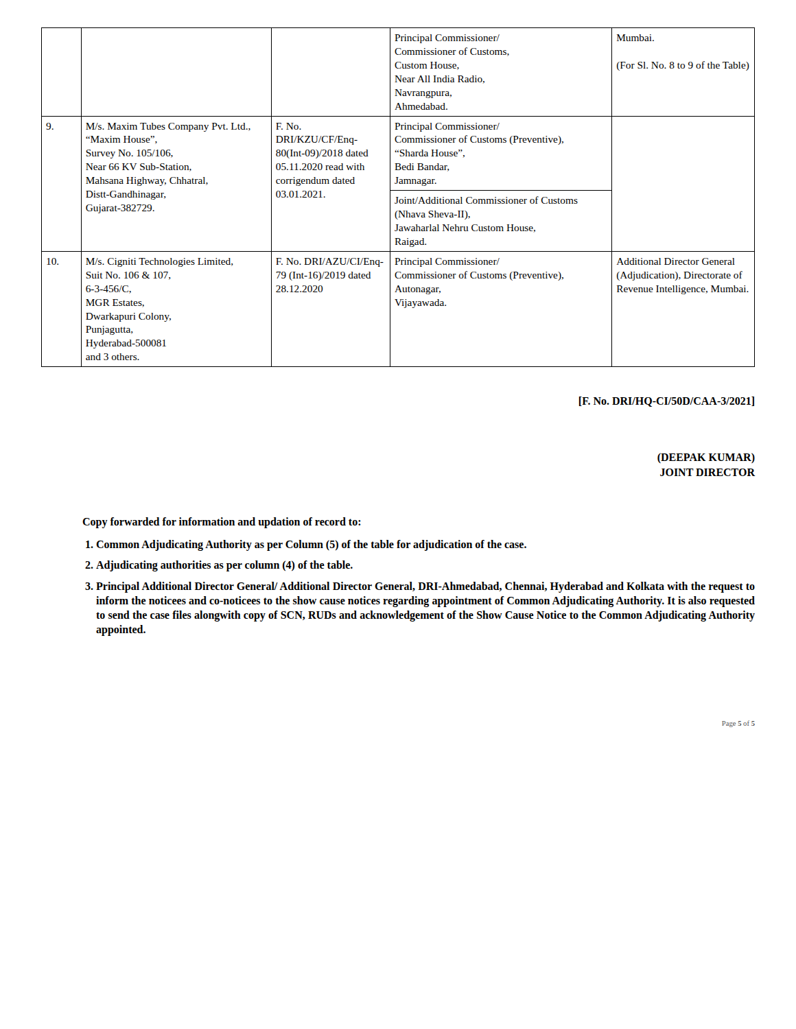| | | | Principal Commissioner/ Commissioner of Customs, Custom House, Near All India Radio, Navrangpura, Ahmedabad. | Mumbai. (For Sl. No. 8 to 9 of the Table) |
| 9. | M/s. Maxim Tubes Company Pvt. Ltd., “Maxim House”, Survey No. 105/106, Near 66 KV Sub-Station, Mahsana Highway, Chhatral, Distt-Gandhinagar, Gujarat-382729. | F. No. DRI/KZU/CF/Enq-80(Int-09)/2018 dated 05.11.2020 read with corrigendum dated 03.01.2021. | / Principal Commissioner/ Commissioner of Customs (Preventive), “Sharda House”, Bedi Bandar, Jamnagar. / / Joint/Additional Commissioner of Customs (Nhava Sheva-II), Jawaharlal Nehru Custom House, Raigad. / | |
| 10. | M/s. Cigniti Technologies Limited, Suit No. 106 & 107, 6-3-456/C, MGR Estates, Dwarkapuri Colony, Punjagutta, Hyderabad-500081 and 3 others. | F. No. DRI/AZU/CI/Enq-79 (Int-16)/2019 dated 28.12.2020 | Principal Commissioner/ Commissioner of Customs (Preventive), Autonagar, Vijayawada. | Additional Director General (Adjudication), Directorate of Revenue Intelligence, Mumbai. |
[F. No. DRI/HQ-CI/50D/CAA-3/2021]
(DEEPAK KUMAR)
JOINT DIRECTOR
Copy forwarded for information and updation of record to:
Common Adjudicating Authority as per Column (5) of the table for adjudication of the case.
Adjudicating authorities as per column (4) of the table.
Principal Additional Director General/ Additional Director General, DRI-Ahmedabad, Chennai, Hyderabad and Kolkata with the request to inform the noticees and co-noticees to the show cause notices regarding appointment of Common Adjudicating Authority. It is also requested to send the case files alongwith copy of SCN, RUDs and acknowledgement of the Show Cause Notice to the Common Adjudicating Authority appointed.
Page 5 of 5